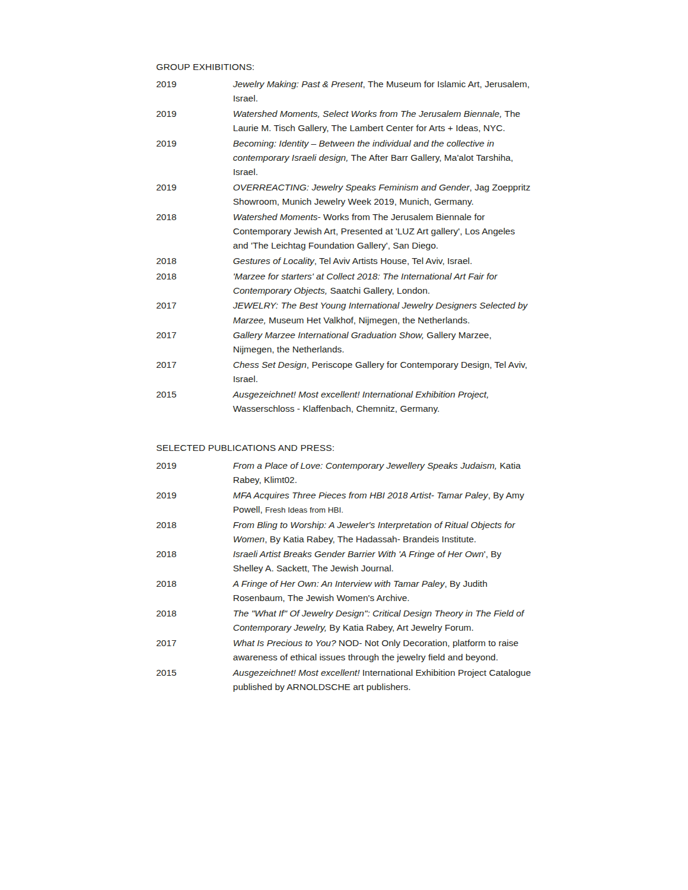GROUP EXHIBITIONS:
| 2019 | Jewelry Making: Past & Present , The Museum for Islamic Art, Jerusalem, Israel. |
| 2019 | Watershed Moments, Select Works from The Jerusalem Biennale, The Laurie M. Tisch Gallery, The Lambert Center for Arts + Ideas, NYC. |
| 2019 | Becoming: Identity – Between the individual and the collective in contemporary Israeli design, The After Barr Gallery, Ma'alot Tarshiha, Israel. |
| 2019 | OVERREACTING: Jewelry Speaks Feminism and Gender , Jag Zoeppritz Showroom, Munich Jewelry Week 2019, Munich, Germany. |
| 2018 | Watershed Moments - Works from The Jerusalem Biennale for Contemporary Jewish Art, Presented at 'LUZ Art gallery', Los Angeles and 'The Leichtag Foundation Gallery', San Diego. |
| 2018 | Gestures of Locality , Tel Aviv Artists House, Tel Aviv, Israel. |
| 2018 | 'Marzee for starters' at Collect 2018: The International Art Fair for Contemporary Objects, Saatchi Gallery, London. |
| 2017 | JEWELRY: The Best Young International Jewelry Designers Selected by Marzee, Museum Het Valkhof, Nijmegen, the Netherlands. |
| 2017 | Gallery Marzee International Graduation Show, Gallery Marzee, Nijmegen, the Netherlands. |
| 2017 | Chess Set Design , Periscope Gallery for Contemporary Design, Tel Aviv, Israel. |
| 2015 | Ausgezeichnet! Most excellent! International Exhibition Project, Wasserschloss - Klaffenbach, Chemnitz, Germany. |
SELECTED PUBLICATIONS AND PRESS:
| 2019 | From a Place of Love: Contemporary Jewellery Speaks Judaism, Katia Rabey, Klimt02. |
| 2019 | MFA Acquires Three Pieces from HBI 2018 Artist- Tamar Paley , By Amy Powell, Fresh Ideas from HBI. |
| 2018 | From Bling to Worship: A Jeweler's Interpretation of Ritual Objects for Women , By Katia Rabey, The Hadassah- Brandeis Institute. |
| 2018 | Israeli Artist Breaks Gender Barrier With 'A Fringe of Her Own ', By Shelley A. Sackett, The Jewish Journal. |
| 2018 | A Fringe of Her Own: An Interview with Tamar Paley , By Judith Rosenbaum, The Jewish Women's Archive. |
| 2018 | The "What If" Of Jewelry Design": Critical Design Theory in The Field of Contemporary Jewelry, By Katia Rabey, Art Jewelry Forum. |
| 2017 | What Is Precious to You? NOD- Not Only Decoration, platform to raise awareness of ethical issues through the jewelry field and beyond. |
| 2015 | Ausgezeichnet! Most excellent! International Exhibition Project Catalogue published by ARNOLDSCHE art publishers. |